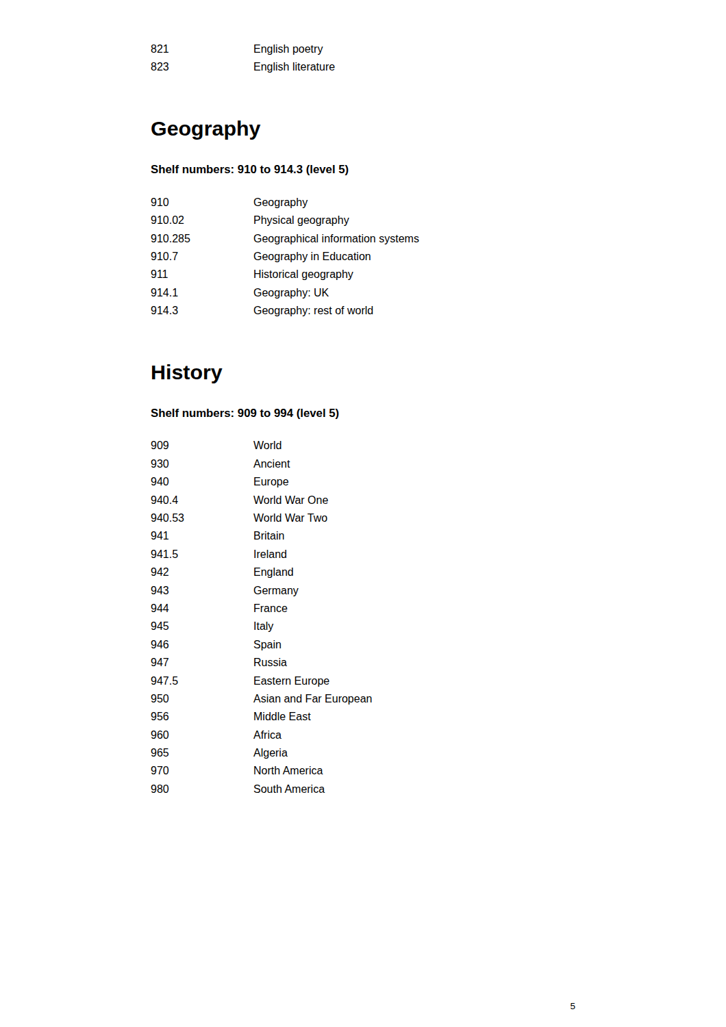821 English poetry
823 English literature
Geography
Shelf numbers: 910 to 914.3 (level 5)
910 Geography
910.02 Physical geography
910.285 Geographical information systems
910.7 Geography in Education
911 Historical geography
914.1 Geography: UK
914.3 Geography: rest of world
History
Shelf numbers: 909 to 994 (level 5)
909 World
930 Ancient
940 Europe
940.4 World War One
940.53 World War Two
941 Britain
941.5 Ireland
942 England
943 Germany
944 France
945 Italy
946 Spain
947 Russia
947.5 Eastern Europe
950 Asian and Far European
956 Middle East
960 Africa
965 Algeria
970 North America
980 South America
5